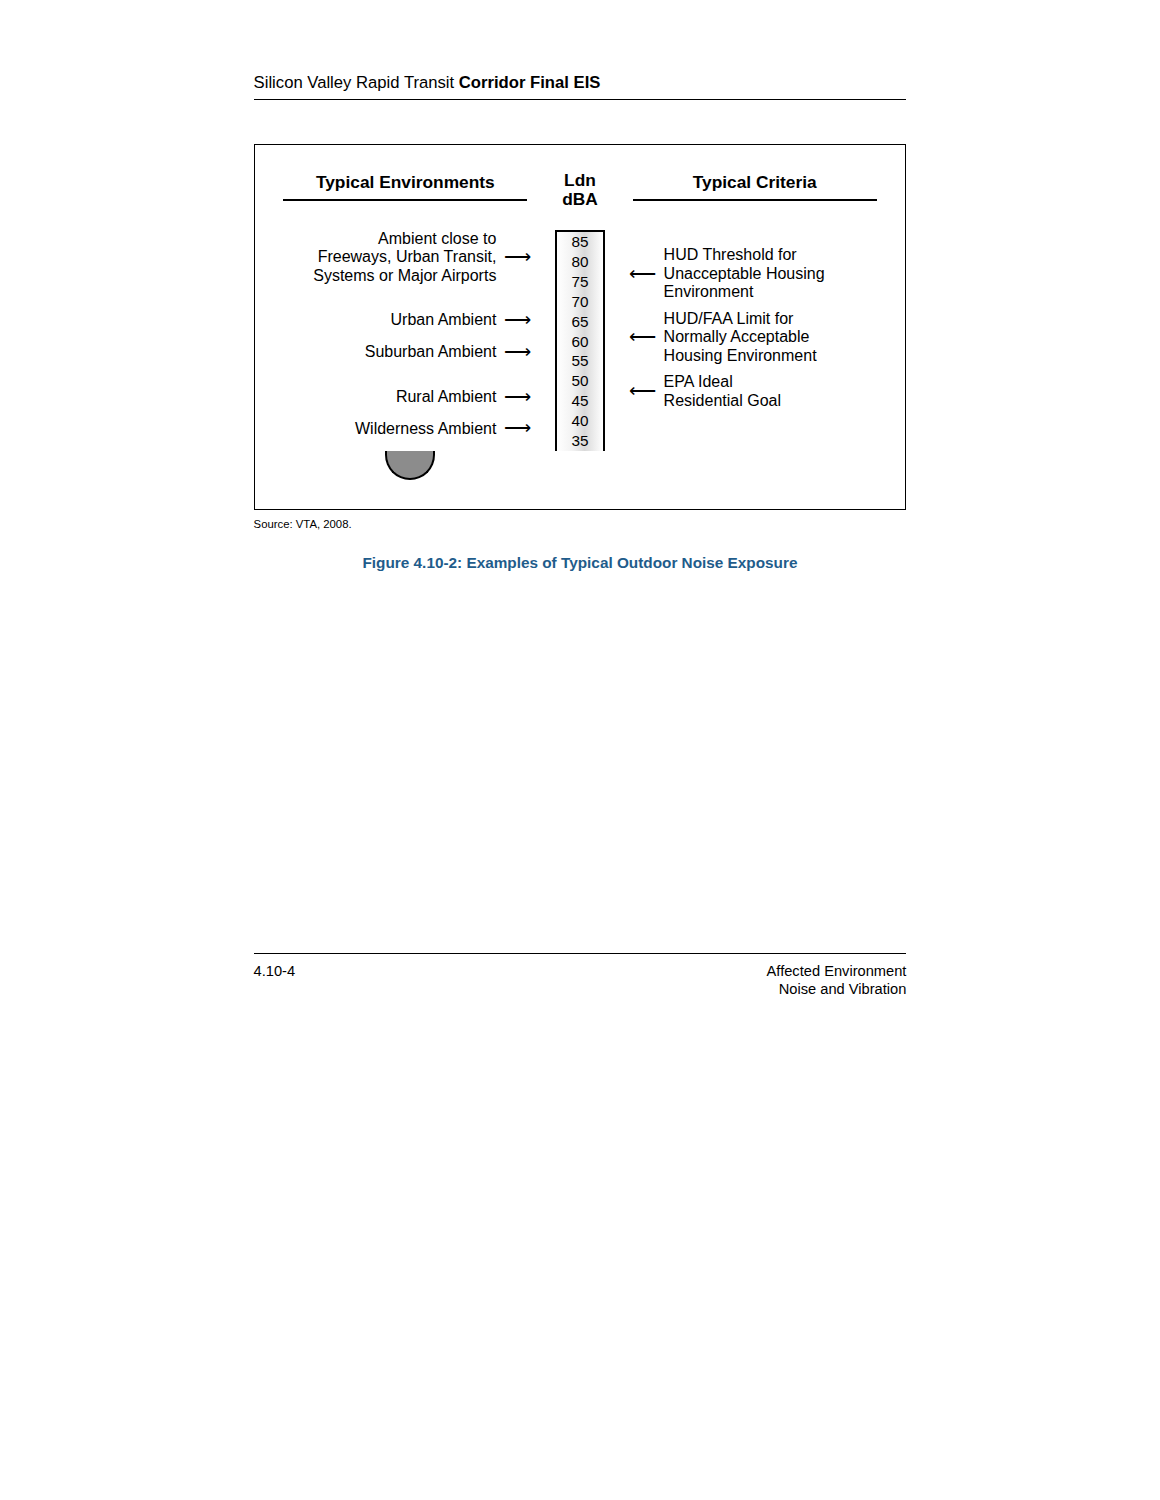Silicon Valley Rapid Transit Corridor Final EIS
Typical Environments
Ldn
dBA
Typical Criteria
Ambient close to
Freeways, Urban Transit,
Systems or Major Airports⟶
Urban Ambient⟶
Suburban Ambient⟶
Rural Ambient⟶
Wilderness Ambient⟶
85
80
75
70
65
60
55
50
45
40
35
⟵HUD Threshold for
Unacceptable Housing
Environment
⟵HUD/FAA Limit for
Normally Acceptable
Housing Environment
⟵EPA Ideal
Residential Goal
Source: VTA, 2008.
Figure 4.10-2: Examples of Typical Outdoor Noise Exposure
4.10-4
Affected Environment
Noise and Vibration